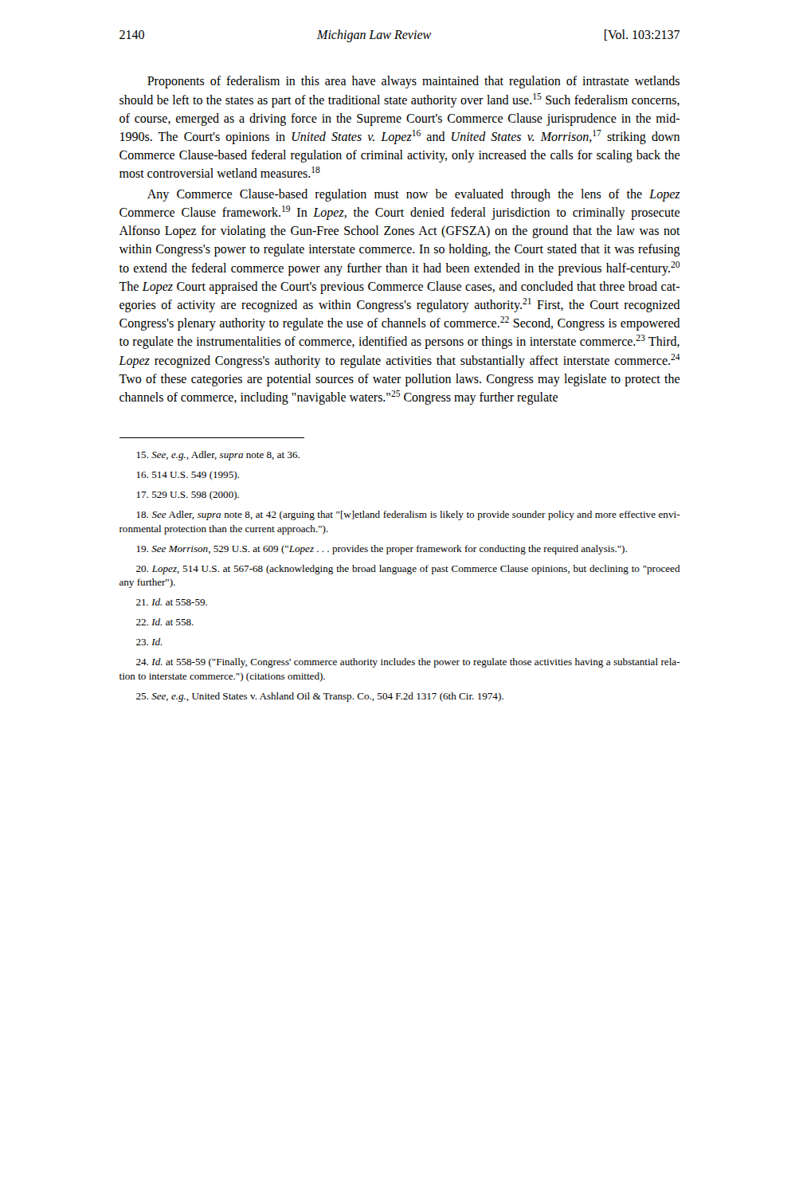2140 Michigan Law Review [Vol. 103:2137
Proponents of federalism in this area have always maintained that regulation of intrastate wetlands should be left to the states as part of the traditional state authority over land use.15 Such federalism concerns, of course, emerged as a driving force in the Supreme Court's Commerce Clause jurisprudence in the mid-1990s. The Court's opinions in United States v. Lopez16 and United States v. Morrison,17 striking down Commerce Clause-based federal regulation of criminal activity, only increased the calls for scaling back the most controversial wetland measures.18
Any Commerce Clause-based regulation must now be evaluated through the lens of the Lopez Commerce Clause framework.19 In Lopez, the Court denied federal jurisdiction to criminally prosecute Alfonso Lopez for violating the Gun-Free School Zones Act (GFSZA) on the ground that the law was not within Congress's power to regulate interstate commerce. In so holding, the Court stated that it was refusing to extend the federal commerce power any further than it had been extended in the previous half-century.20 The Lopez Court appraised the Court's previous Commerce Clause cases, and concluded that three broad categories of activity are recognized as within Congress's regulatory authority.21 First, the Court recognized Congress's plenary authority to regulate the use of channels of commerce.22 Second, Congress is empowered to regulate the instrumentalities of commerce, identified as persons or things in interstate commerce.23 Third, Lopez recognized Congress's authority to regulate activities that substantially affect interstate commerce.24 Two of these categories are potential sources of water pollution laws. Congress may legislate to protect the channels of commerce, including "navigable waters."25 Congress may further regulate
15. See, e.g., Adler, supra note 8, at 36.
16. 514 U.S. 549 (1995).
17. 529 U.S. 598 (2000).
18. See Adler, supra note 8, at 42 (arguing that "[w]etland federalism is likely to provide sounder policy and more effective environmental protection than the current approach.").
19. See Morrison, 529 U.S. at 609 ("Lopez . . . provides the proper framework for conducting the required analysis.").
20. Lopez, 514 U.S. at 567-68 (acknowledging the broad language of past Commerce Clause opinions, but declining to "proceed any further").
21. Id. at 558-59.
22. Id. at 558.
23. Id.
24. Id. at 558-59 ("Finally, Congress' commerce authority includes the power to regulate those activities having a substantial relation to interstate commerce.") (citations omitted).
25. See, e.g., United States v. Ashland Oil & Transp. Co., 504 F.2d 1317 (6th Cir. 1974).